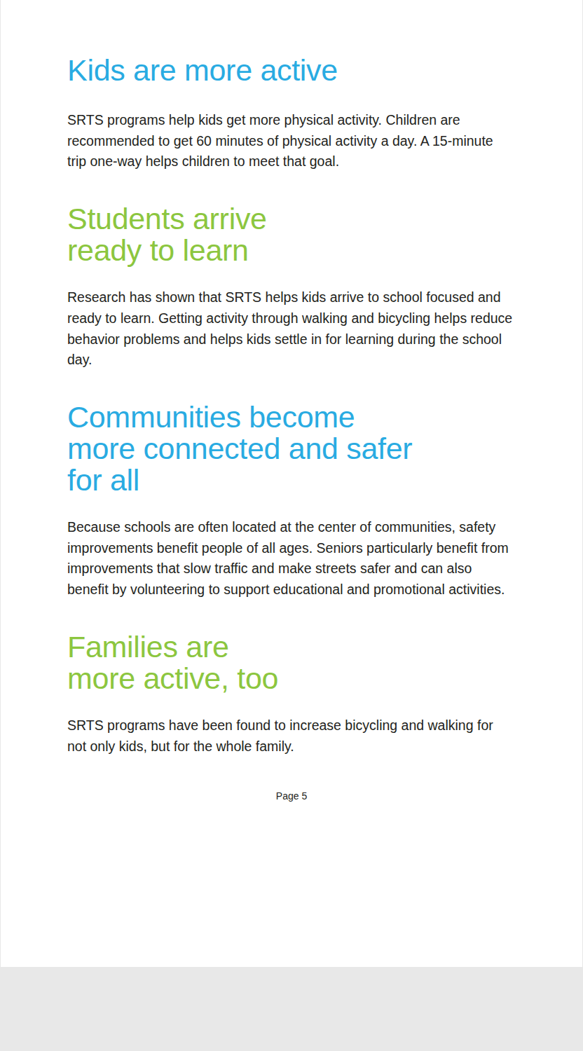Kids are more active
SRTS programs help kids get more physical activity. Children are recommended to get 60 minutes of physical activity a day. A 15-minute trip one-way helps children to meet that goal.
Students arrive
ready to learn
Research has shown that SRTS helps kids arrive to school focused and ready to learn. Getting activity through walking and bicycling helps reduce behavior problems and helps kids settle in for learning during the school day.
Communities become
more connected and safer
for all
Because schools are often located at the center of communities, safety improvements benefit people of all ages. Seniors particularly benefit from improvements that slow traffic and make streets safer and can also benefit by volunteering to support educational and promotional activities.
Families are
more active, too
SRTS programs have been found to increase bicycling and walking for not only kids, but for the whole family.
Page 5